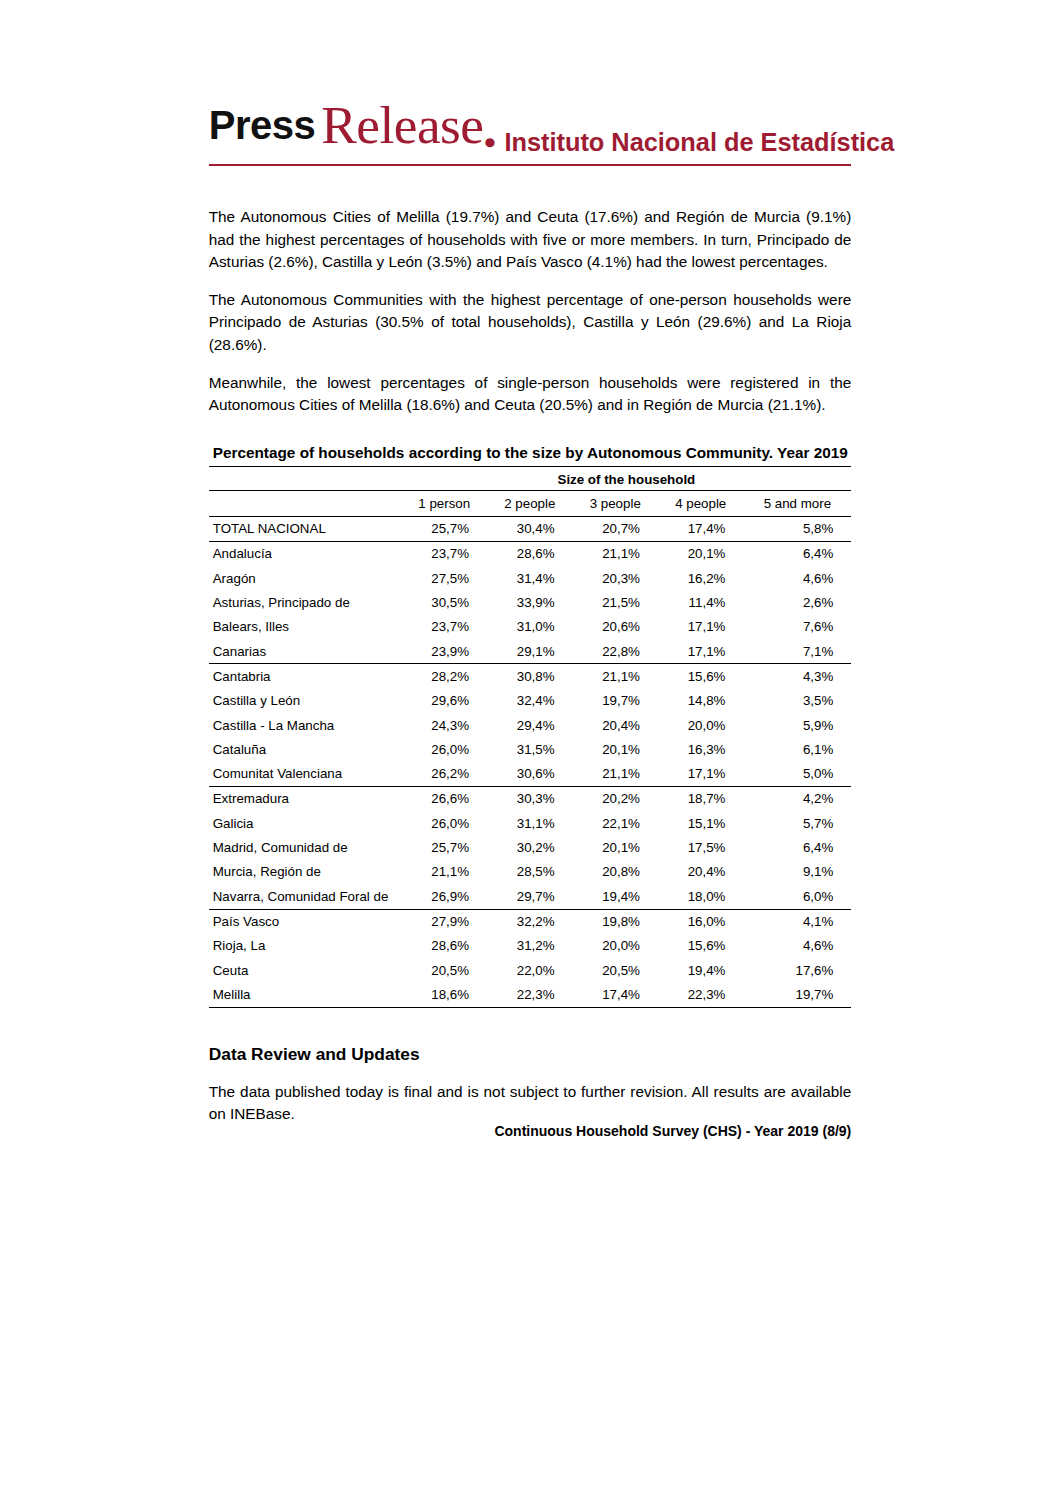PressRelease
●Instituto Nacional de Estadística
The Autonomous Cities of Melilla (19.7%) and Ceuta (17.6%) and Región de Murcia (9.1%) had the highest percentages of households with five or more members. In turn, Principado de Asturias (2.6%), Castilla y León (3.5%) and País Vasco (4.1%) had the lowest percentages.
The Autonomous Communities with the highest percentage of one-person households were Principado de Asturias (30.5% of total households), Castilla y León (29.6%) and La Rioja (28.6%).
Meanwhile, the lowest percentages of single-person households were registered in the Autonomous Cities of Melilla (18.6%) and Ceuta (20.5%) and in Región de Murcia (21.1%).
Percentage of households according to the size by Autonomous Community. Year 2019
| | Size of the household |
| --- | --- |
| | 1 person | 2 people | 3 people | 4 people | 5 and more |
| TOTAL NACIONAL | 25,7% | 30,4% | 20,7% | 17,4% | 5,8% |
| Andalucía | 23,7% | 28,6% | 21,1% | 20,1% | 6,4% |
| Aragón | 27,5% | 31,4% | 20,3% | 16,2% | 4,6% |
| Asturias, Principado de | 30,5% | 33,9% | 21,5% | 11,4% | 2,6% |
| Balears, Illes | 23,7% | 31,0% | 20,6% | 17,1% | 7,6% |
| Canarias | 23,9% | 29,1% | 22,8% | 17,1% | 7,1% |
| Cantabria | 28,2% | 30,8% | 21,1% | 15,6% | 4,3% |
| Castilla y León | 29,6% | 32,4% | 19,7% | 14,8% | 3,5% |
| Castilla - La Mancha | 24,3% | 29,4% | 20,4% | 20,0% | 5,9% |
| Cataluña | 26,0% | 31,5% | 20,1% | 16,3% | 6,1% |
| Comunitat Valenciana | 26,2% | 30,6% | 21,1% | 17,1% | 5,0% |
| Extremadura | 26,6% | 30,3% | 20,2% | 18,7% | 4,2% |
| Galicia | 26,0% | 31,1% | 22,1% | 15,1% | 5,7% |
| Madrid, Comunidad de | 25,7% | 30,2% | 20,1% | 17,5% | 6,4% |
| Murcia, Región de | 21,1% | 28,5% | 20,8% | 20,4% | 9,1% |
| Navarra, Comunidad Foral de | 26,9% | 29,7% | 19,4% | 18,0% | 6,0% |
| País Vasco | 27,9% | 32,2% | 19,8% | 16,0% | 4,1% |
| Rioja, La | 28,6% | 31,2% | 20,0% | 15,6% | 4,6% |
| Ceuta | 20,5% | 22,0% | 20,5% | 19,4% | 17,6% |
| Melilla | 18,6% | 22,3% | 17,4% | 22,3% | 19,7% |
Data Review and Updates
The data published today is final and is not subject to further revision. All results are available on INEBase.
Continuous Household Survey (CHS) - Year 2019 (8/9)